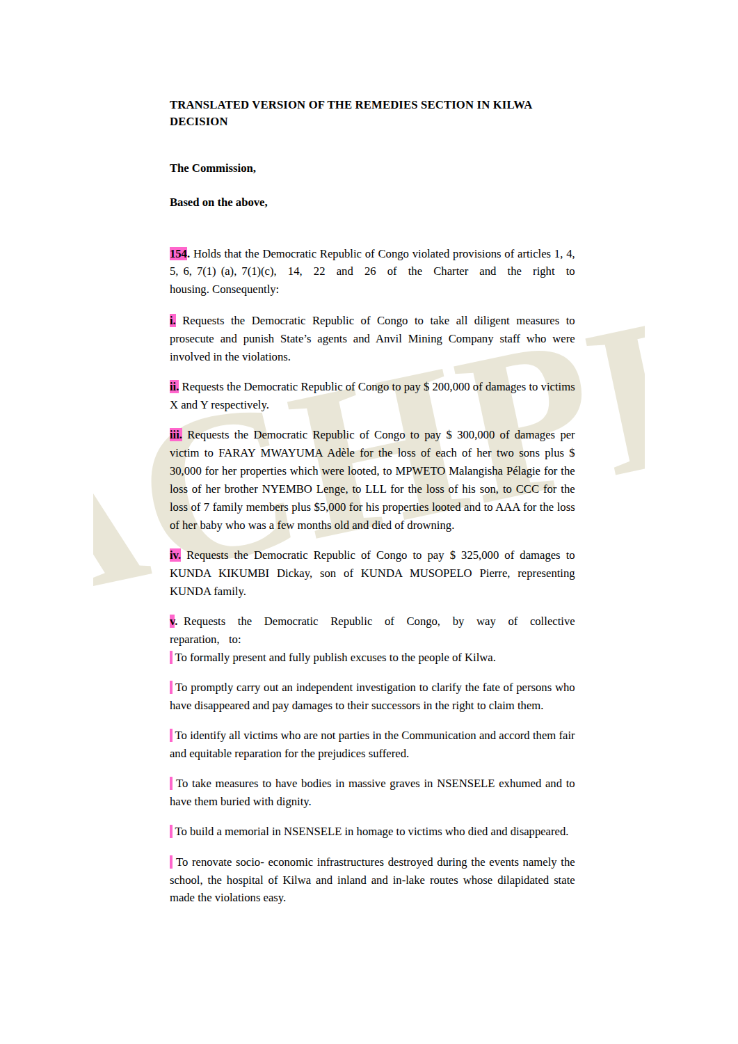ACHPR
TRANSLATED VERSION OF THE REMEDIES SECTION IN KILWA DECISION
The Commission,
Based on the above,
154. Holds that the Democratic Republic of Congo violated provisions of articles 1, 4, 5, 6, 7(1) (a), 7(1)(c), 14, 22 and 26 of the Charter and the right to housing. Consequently:
i. Requests the Democratic Republic of Congo to take all diligent measures to prosecute and punish State’s agents and Anvil Mining Company staff who were involved in the violations.
ii. Requests the Democratic Republic of Congo to pay $ 200,000 of damages to victims X and Y respectively.
iii. Requests the Democratic Republic of Congo to pay $ 300,000 of damages per victim to FARAY MWAYUMA Adèle for the loss of each of her two sons plus $ 30,000 for her properties which were looted, to MPWETO Malangisha Pélagie for the loss of her brother NYEMBO Lenge, to LLL for the loss of his son, to CCC for the loss of 7 family members plus $5,000 for his properties looted and to AAA for the loss of her baby who was a few months old and died of drowning.
iv. Requests the Democratic Republic of Congo to pay $ 325,000 of damages to KUNDA KIKUMBI Dickay, son of KUNDA MUSOPELO Pierre, representing KUNDA family.
v. Requests the Democratic Republic of Congo, by way of collective reparation, to:
| To formally present and fully publish excuses to the people of Kilwa.
| To promptly carry out an independent investigation to clarify the fate of persons who have disappeared and pay damages to their successors in the right to claim them.
| To identify all victims who are not parties in the Communication and accord them fair and equitable reparation for the prejudices suffered.
| To take measures to have bodies in massive graves in NSENSELE exhumed and to have them buried with dignity.
| To build a memorial in NSENSELE in homage to victims who died and disappeared.
| To renovate socio- economic infrastructures destroyed during the events namely the school, the hospital of Kilwa and inland and in-lake routes whose dilapidated state made the violations easy.